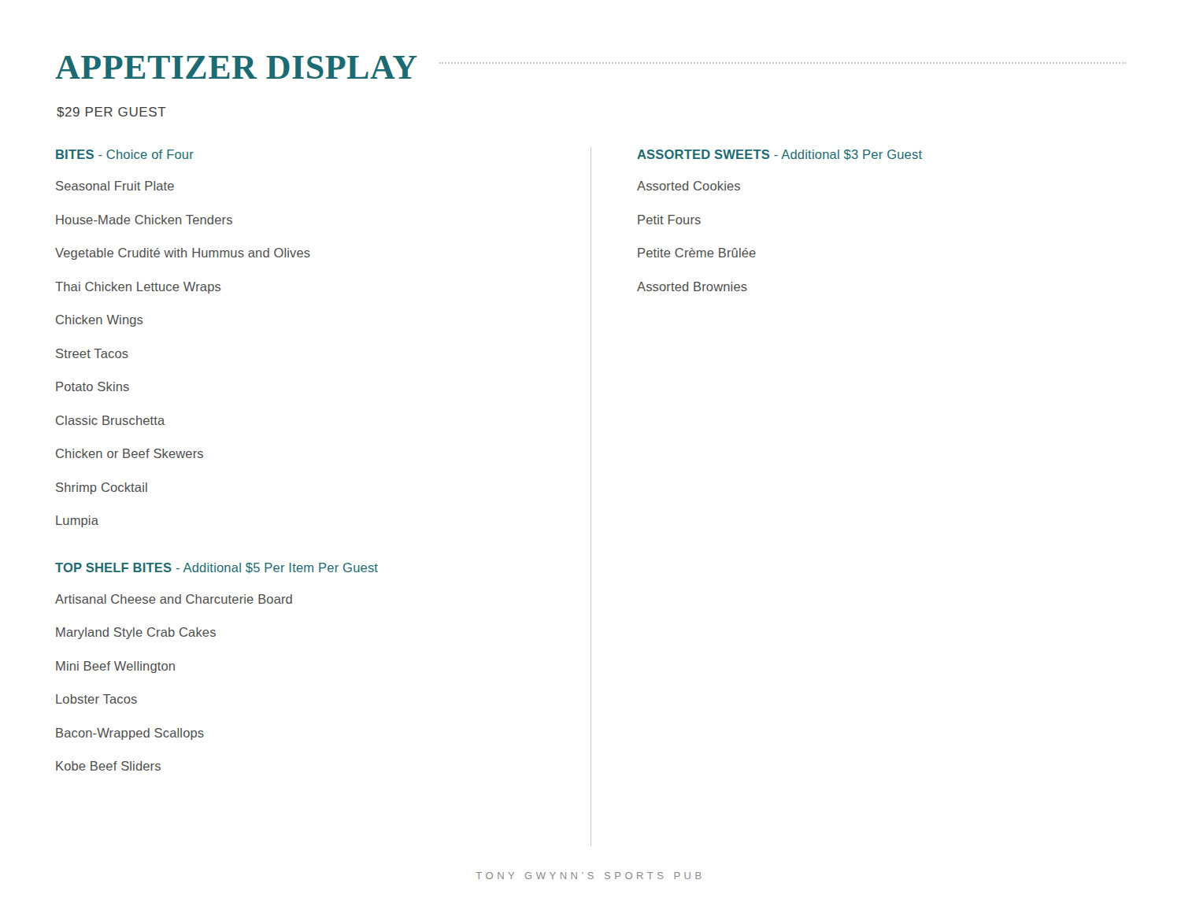APPETIZER DISPLAY
$29 PER GUEST
BITES - Choice of Four
Seasonal Fruit Plate
House-Made Chicken Tenders
Vegetable Crudité with Hummus and Olives
Thai Chicken Lettuce Wraps
Chicken Wings
Street Tacos
Potato Skins
Classic Bruschetta
Chicken or Beef Skewers
Shrimp Cocktail
Lumpia
TOP SHELF BITES - Additional $5 Per Item Per Guest
Artisanal Cheese and Charcuterie Board
Maryland Style Crab Cakes
Mini Beef Wellington
Lobster Tacos
Bacon-Wrapped Scallops
Kobe Beef Sliders
ASSORTED SWEETS - Additional $3 Per Guest
Assorted Cookies
Petit Fours
Petite Crème Brûlée
Assorted Brownies
TONY GWYNN’S SPORTS PUB